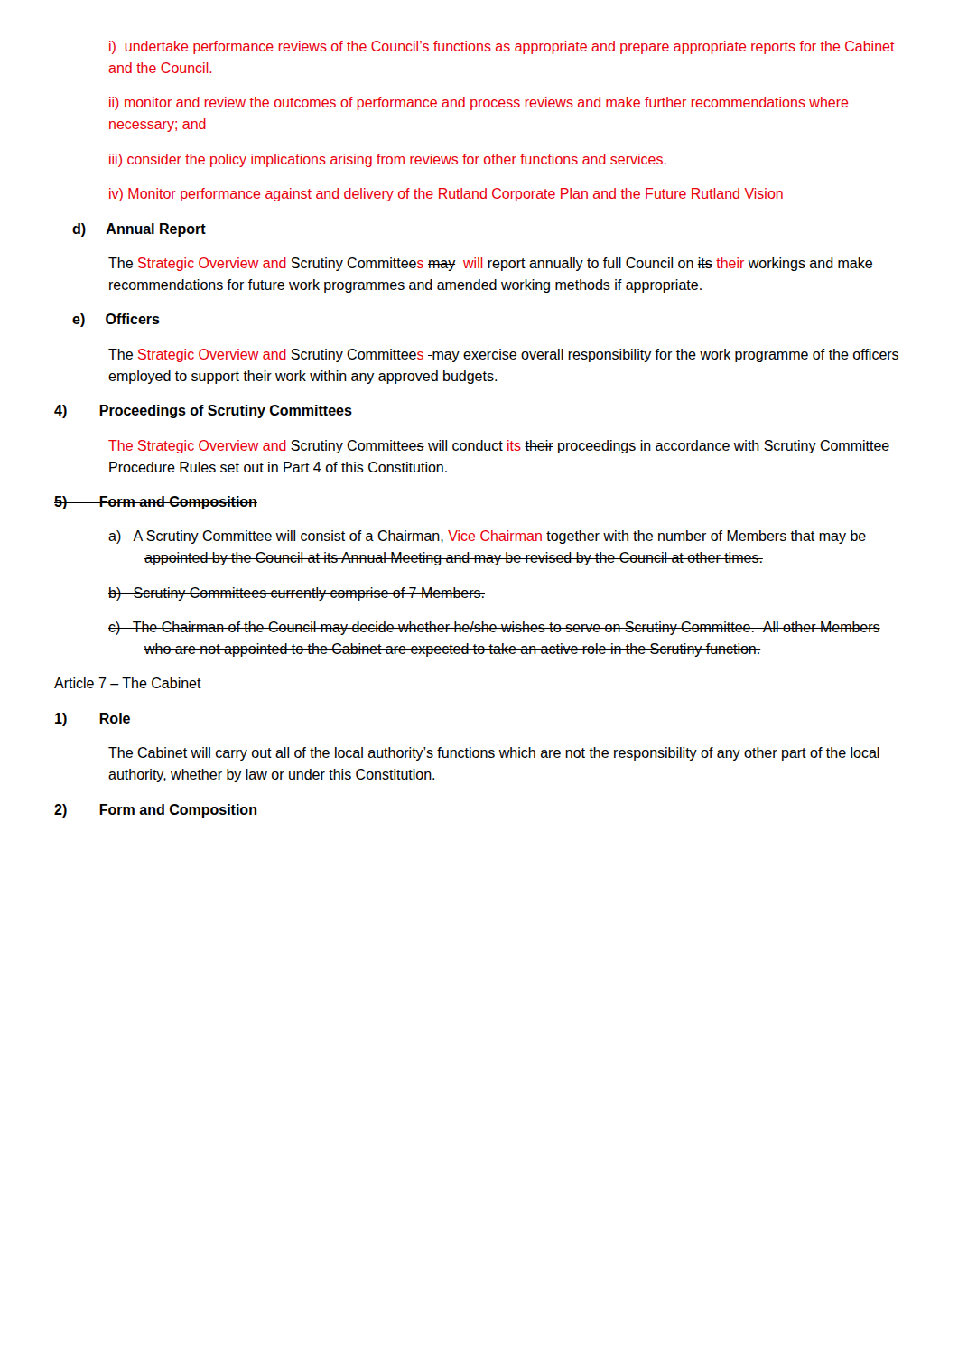i) undertake performance reviews of the Council’s functions as appropriate and prepare appropriate reports for the Cabinet and the Council.
ii) monitor and review the outcomes of performance and process reviews and make further recommendations where necessary; and
iii) consider the policy implications arising from reviews for other functions and services.
iv) Monitor performance against and delivery of the Rutland Corporate Plan and the Future Rutland Vision
d) Annual Report
The Strategic Overview and Scrutiny Committees may will report annually to full Council on its their workings and make recommendations for future work programmes and amended working methods if appropriate.
e) Officers
The Strategic Overview and Scrutiny Committees may exercise overall responsibility for the work programme of the officers employed to support their work within any approved budgets.
4) Proceedings of Scrutiny Committees
The Strategic Overview and Scrutiny Committees will conduct its their proceedings in accordance with Scrutiny Committee Procedure Rules set out in Part 4 of this Constitution.
5) Form and Composition
a) A Scrutiny Committee will consist of a Chairman, Vice Chairman together with the number of Members that may be appointed by the Council at its Annual Meeting and may be revised by the Council at other times.
b) Scrutiny Committees currently comprise of 7 Members.
c) The Chairman of the Council may decide whether he/she wishes to serve on Scrutiny Committee. All other Members who are not appointed to the Cabinet are expected to take an active role in the Scrutiny function.
Article 7 – The Cabinet
1) Role
The Cabinet will carry out all of the local authority’s functions which are not the responsibility of any other part of the local authority, whether by law or under this Constitution.
2) Form and Composition